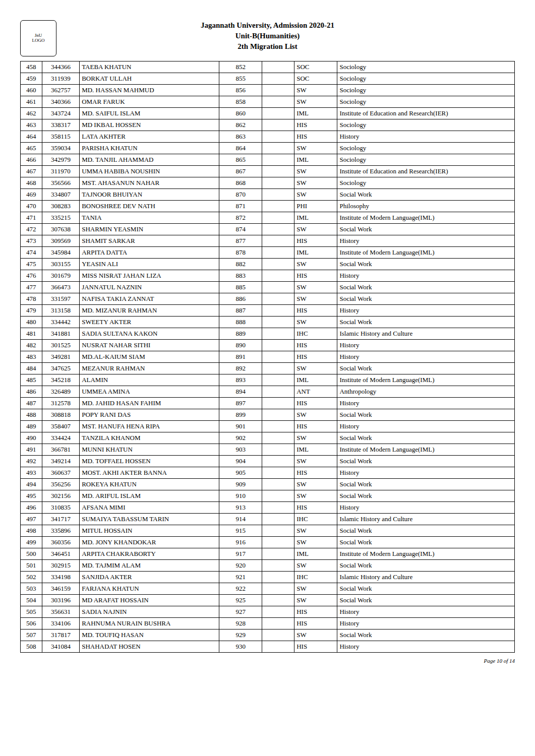JnU
LOGO
Jagannath University, Admission 2020-21
Unit-B(Humanities)
2th Migration List
| 458 | 344366 | TAEBA KHATUN | 852 | | SOC | Sociology |
| 459 | 311939 | BORKAT ULLAH | 855 | | SOC | Sociology |
| 460 | 362757 | MD. HASSAN MAHMUD | 856 | | SW | Sociology |
| 461 | 340366 | OMAR FARUK | 858 | | SW | Sociology |
| 462 | 343724 | MD. SAIFUL ISLAM | 860 | | IML | Institute of Education and Research(IER) |
| 463 | 338317 | MD IKBAL HOSSEN | 862 | | HIS | Sociology |
| 464 | 358115 | LATA AKHTER | 863 | | HIS | History |
| 465 | 359034 | PARISHA KHATUN | 864 | | SW | Sociology |
| 466 | 342979 | MD. TANJIL AHAMMAD | 865 | | IML | Sociology |
| 467 | 311970 | UMMA HABIBA NOUSHIN | 867 | | SW | Institute of Education and Research(IER) |
| 468 | 356566 | MST. AHASANUN NAHAR | 868 | | SW | Sociology |
| 469 | 334807 | TAJNOOR BHUIYAN | 870 | | SW | Social Work |
| 470 | 308283 | BONOSHREE DEV NATH | 871 | | PHI | Philosophy |
| 471 | 335215 | TANIA | 872 | | IML | Institute of Modern Language(IML) |
| 472 | 307638 | SHARMIN YEASMIN | 874 | | SW | Social Work |
| 473 | 309569 | SHAMIT SARKAR | 877 | | HIS | History |
| 474 | 345984 | ARPITA DATTA | 878 | | IML | Institute of Modern Language(IML) |
| 475 | 303155 | YEASIN ALI | 882 | | SW | Social Work |
| 476 | 301679 | MISS NISRAT JAHAN LIZA | 883 | | HIS | History |
| 477 | 366473 | JANNATUL NAZNIN | 885 | | SW | Social Work |
| 478 | 331597 | NAFISA TAKIA ZANNAT | 886 | | SW | Social Work |
| 479 | 313158 | MD. MIZANUR RAHMAN | 887 | | HIS | History |
| 480 | 334442 | SWEETY AKTER | 888 | | SW | Social Work |
| 481 | 341881 | SADIA SULTANA KAKON | 889 | | IHC | Islamic History and Culture |
| 482 | 301525 | NUSRAT NAHAR SITHI | 890 | | HIS | History |
| 483 | 349281 | MD.AL-KAIUM SIAM | 891 | | HIS | History |
| 484 | 347625 | MEZANUR RAHMAN | 892 | | SW | Social Work |
| 485 | 345218 | ALAMIN | 893 | | IML | Institute of Modern Language(IML) |
| 486 | 326489 | UMMEA AMINA | 894 | | ANT | Anthropology |
| 487 | 312578 | MD. JAHID HASAN FAHIM | 897 | | HIS | History |
| 488 | 308818 | POPY RANI DAS | 899 | | SW | Social Work |
| 489 | 358407 | MST. HANUFA HENA RIPA | 901 | | HIS | History |
| 490 | 334424 | TANZILA KHANOM | 902 | | SW | Social Work |
| 491 | 366781 | MUNNI KHATUN | 903 | | IML | Institute of Modern Language(IML) |
| 492 | 349214 | MD. TOFFAEL HOSSEN | 904 | | SW | Social Work |
| 493 | 360637 | MOST. AKHI AKTER BANNA | 905 | | HIS | History |
| 494 | 356256 | ROKEYA KHATUN | 909 | | SW | Social Work |
| 495 | 302156 | MD. ARIFUL ISLAM | 910 | | SW | Social Work |
| 496 | 310835 | AFSANA MIMI | 913 | | HIS | History |
| 497 | 341717 | SUMAIYA TABASSUM TARIN | 914 | | IHC | Islamic History and Culture |
| 498 | 335896 | MITUL HOSSAIN | 915 | | SW | Social Work |
| 499 | 360356 | MD. JONY KHANDOKAR | 916 | | SW | Social Work |
| 500 | 346451 | ARPITA CHAKRABORTY | 917 | | IML | Institute of Modern Language(IML) |
| 501 | 302915 | MD. TAJMIM ALAM | 920 | | SW | Social Work |
| 502 | 334198 | SANJIDA AKTER | 921 | | IHC | Islamic History and Culture |
| 503 | 346159 | FARJANA KHATUN | 922 | | SW | Social Work |
| 504 | 303196 | MD ARAFAT HOSSAIN | 925 | | SW | Social Work |
| 505 | 356631 | SADIA NAJNIN | 927 | | HIS | History |
| 506 | 334106 | RAHNUMA NURAIN BUSHRA | 928 | | HIS | History |
| 507 | 317817 | MD. TOUFIQ HASAN | 929 | | SW | Social Work |
| 508 | 341084 | SHAHADAT HOSEN | 930 | | HIS | History |
Page 10 of 14